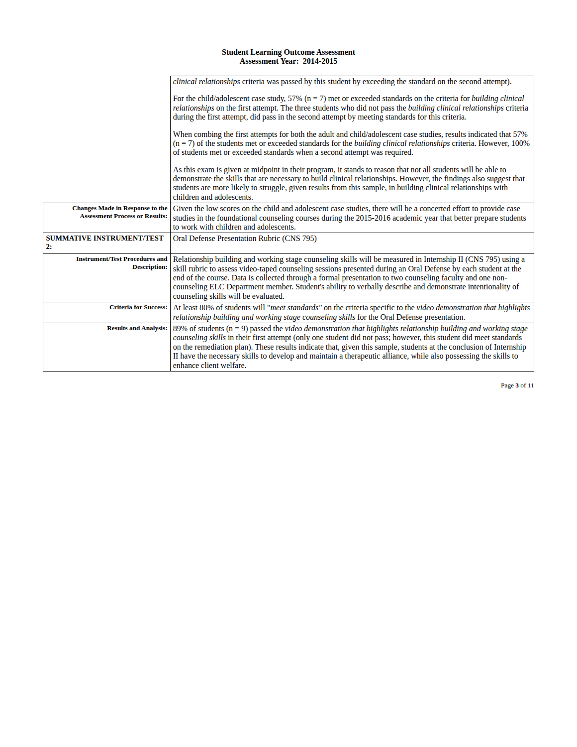Student Learning Outcome Assessment
Assessment Year: 2014-2015
| | clinical relationships criteria was passed by this student by exceeding the standard on the second attempt). For the child/adolescent case study, 57% (n = 7) met or exceeded standards on the criteria for building clinical relationships on the first attempt. The three students who did not pass the building clinical relationships criteria during the first attempt, did pass in the second attempt by meeting standards for this criteria. When combing the first attempts for both the adult and child/adolescent case studies, results indicated that 57% (n = 7) of the students met or exceeded standards for the building clinical relationships criteria. However, 100% of students met or exceeded standards when a second attempt was required. As this exam is given at midpoint in their program, it stands to reason that not all students will be able to demonstrate the skills that are necessary to build clinical relationships. However, the findings also suggest that students are more likely to struggle, given results from this sample, in building clinical relationships with children and adolescents. |
| Changes Made in Response to the Assessment Process or Results: | Given the low scores on the child and adolescent case studies, there will be a concerted effort to provide case studies in the foundational counseling courses during the 2015-2016 academic year that better prepare students to work with children and adolescents. |
| SUMMATIVE INSTRUMENT/TEST 2: | Oral Defense Presentation Rubric (CNS 795) |
| Instrument/Test Procedures and Description: | Relationship building and working stage counseling skills will be measured in Internship II (CNS 795) using a skill rubric to assess video-taped counseling sessions presented during an Oral Defense by each student at the end of the course. Data is collected through a formal presentation to two counseling faculty and one non-counseling ELC Department member. Student's ability to verbally describe and demonstrate intentionality of counseling skills will be evaluated. |
| Criteria for Success: | At least 80% of students will " meet standards" on the criteria specific to the video demonstration that highlights relationship building and working stage counseling skills for the Oral Defense presentation. |
| Results and Analysis: | 89% of students (n = 9) passed the video demonstration that highlights relationship building and working stage counseling skills in their first attempt (only one student did not pass; however, this student did meet standards on the remediation plan). These results indicate that, given this sample, students at the conclusion of Internship II have the necessary skills to develop and maintain a therapeutic alliance, while also possessing the skills to enhance client welfare. |
Page 3 of 11